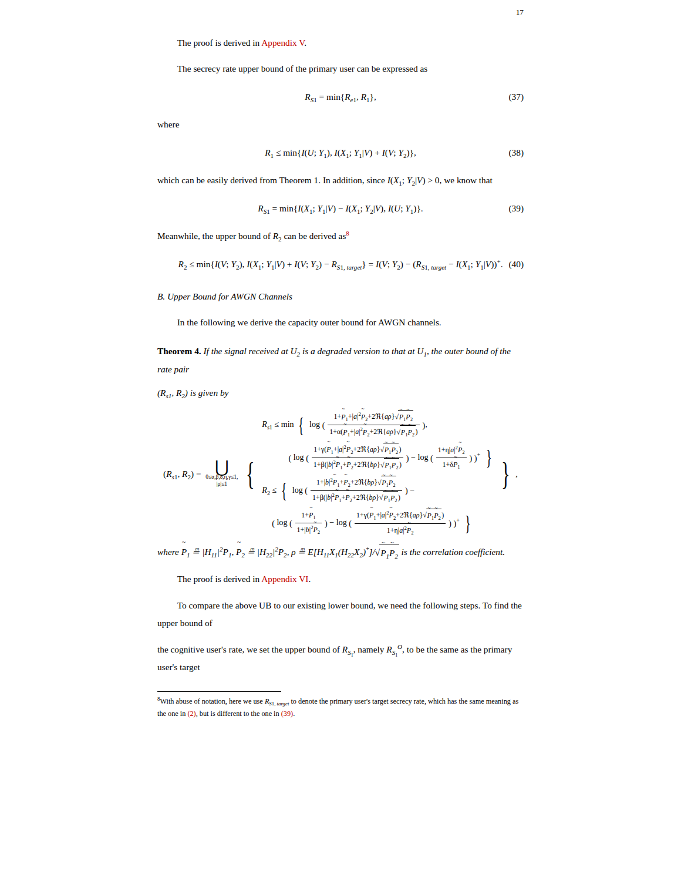17
The proof is derived in Appendix V.
The secrecy rate upper bound of the primary user can be expressed as
RS1 = min{Re1, R1}, (37)
where
R1 ≤ min{I(U; Y1), I(X1; Y1|V) + I(V; Y2)}, (38)
which can be easily derived from Theorem 1. In addition, since I(X1; Y2|V) > 0, we know that
RS1 = min{I(X1; Y1|V) − I(X1; Y2|V), I(U; Y1)}. (39)
Meanwhile, the upper bound of R2 can be derived as8
R2 ≤ min{I(V; Y2), I(X1; Y1|V) + I(V; Y2) − RS1, target} = I(V; Y2) − (RS1, target − I(X1; Y1|V))+. (40)
B. Upper Bound for AWGN Channels
In the following we derive the capacity outer bound for AWGN channels.
Theorem 4. If the signal received at U2 is a degraded version to that at U1, the outer bound of the rate pair
(Rs1, R2) is given by
(Rs1, R2) = ⋃ 0≤α,β,δ,η,γ≤1, |ρ|≤1 { Rs1 ≤ min { log ( 1+P1+|a|2P2+2ℜ{aρ}√P1P2 1+α(P1+|a|2P2+2ℜ{aρ}√P1P2) ), ( log ( 1+γ(P1+|a|2P2+2ℜ{aρ}√P1P2) 1+β(|b|2P1+P2+2ℜ{bρ}√P1P2) ) − log ( 1+η|a|2P2 1+δP1 ) )+ } R2 ≤ { log ( 1+|b|2P1+P2+2ℜ{bρ}√P1P2 1+β(|b|2P1+P2+2ℜ{bρ}√P1P2) ) − ( log ( 1+P1 1+|b|2P2 ) − log ( 1+γ(P1+|a|2P2+2ℜ{aρ}√P1P2) 1+η|a|2P2 ) )+ } } ,
where P1 ≞ |H11|2P1, P2 ≞ |H22|2P2, ρ ≞ E[H11X1(H22X2)*]/√P1P2 is the correlation coefficient.
The proof is derived in Appendix VI.
To compare the above UB to our existing lower bound, we need the following steps. To find the upper bound of
the cognitive user's rate, we set the upper bound of RS1, namely RS1O, to be the same as the primary user's target
8With abuse of notation, here we use RS1, target to denote the primary user's target secrecy rate, which has the same meaning as the one in (2), but is different to the one in (39).